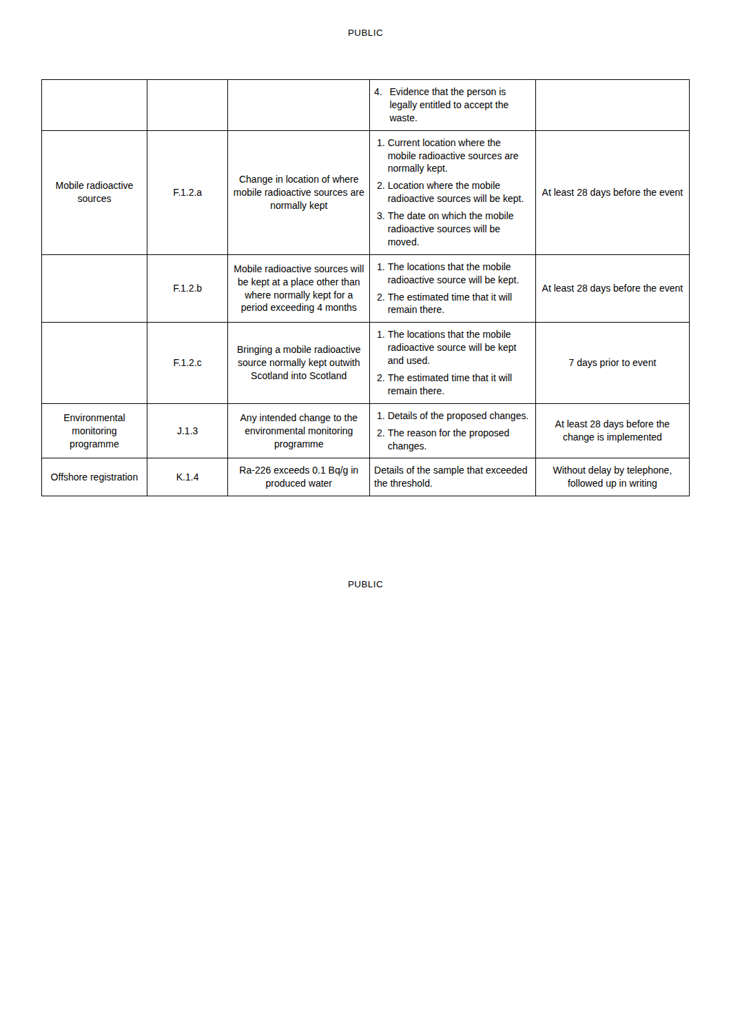PUBLIC
| | | | Evidence that the person is legally entitled to accept the waste. | |
| Mobile radioactive sources | F.1.2.a | Change in location of where mobile radioactive sources are normally kept | Current location where the mobile radioactive sources are normally kept. Location where the mobile radioactive sources will be kept. The date on which the mobile radioactive sources will be moved. | At least 28 days before the event |
| | F.1.2.b | Mobile radioactive sources will be kept at a place other than where normally kept for a period exceeding 4 months | The locations that the mobile radioactive source will be kept. The estimated time that it will remain there. | At least 28 days before the event |
| | F.1.2.c | Bringing a mobile radioactive source normally kept outwith Scotland into Scotland | The locations that the mobile radioactive source will be kept and used. The estimated time that it will remain there. | 7 days prior to event |
| Environmental monitoring programme | J.1.3 | Any intended change to the environmental monitoring programme | Details of the proposed changes. The reason for the proposed changes. | At least 28 days before the change is implemented |
| Offshore registration | K.1.4 | Ra-226 exceeds 0.1 Bq/g in produced water | Details of the sample that exceeded the threshold. | Without delay by telephone, followed up in writing |
PUBLIC